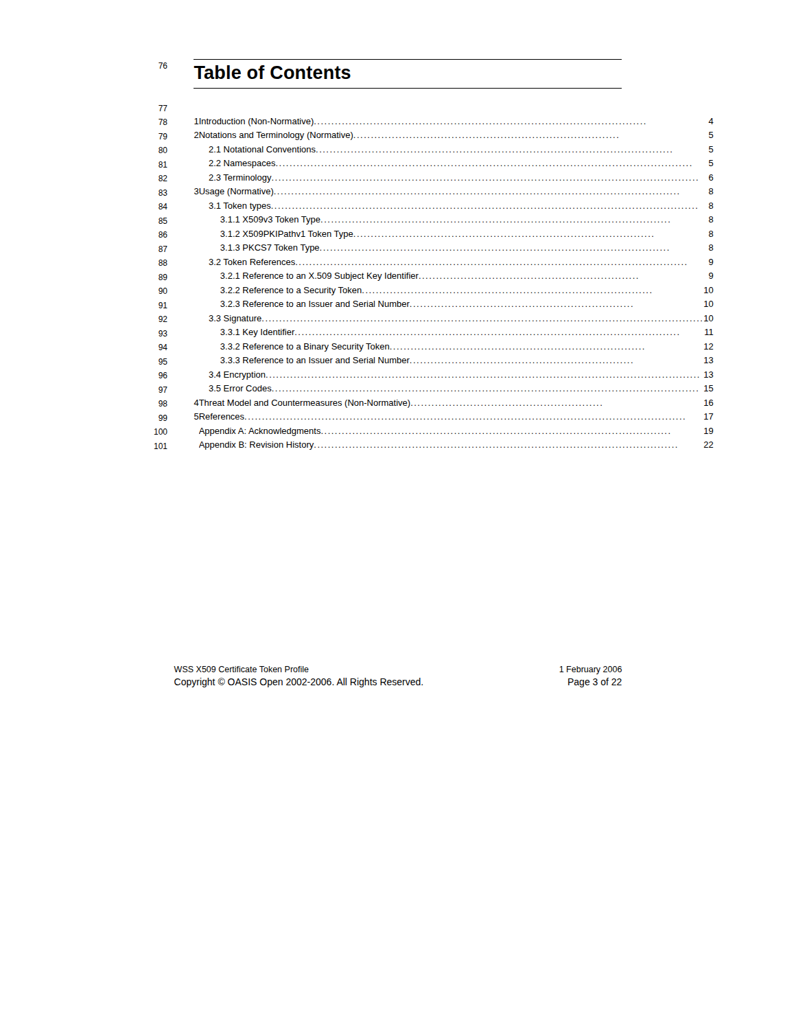76
77
78
79
80
81
82
83
84
85
86
87
88
89
90
91
92
93
94
95
96
97
98
99
100
101
Table of Contents
| 1 | Introduction (Non-Normative) ............................................................................................... | 4 |
| 2 | Notations and Terminology (Normative) ............................................................................ | 5 |
| | 2.1 Notational Conventions ...................................................................................................... | 5 |
| | 2.2 Namespaces ....................................................................................................................... | 5 |
| | 2.3 Terminology .......................................................................................................................... | 6 |
| 3 | Usage (Normative) .................................................................................................................... | 8 |
| | 3.1 Token types .......................................................................................................................... | 8 |
| | 3.1.1 X509v3 Token Type .................................................................................................... | 8 |
| | 3.1.2 X509PKIPathv1 Token Type ...................................................................................... | 8 |
| | 3.1.3 PKCS7 Token Type .................................................................................................... | 8 |
| | 3.2 Token References ................................................................................................................ | 9 |
| | 3.2.1 Reference to an X.509 Subject Key Identifier ............................................................... | 9 |
| | 3.2.2 Reference to a Security Token ................................................................................... | 10 |
| | 3.2.3 Reference to an Issuer and Serial Number ................................................................ | 10 |
| | 3.3 Signature .............................................................................................................................. | 10 |
| | 3.3.1 Key Identifier .............................................................................................................. | 11 |
| | 3.3.2 Reference to a Binary Security Token ......................................................................... | 12 |
| | 3.3.3 Reference to an Issuer and Serial Number ................................................................ | 13 |
| | 3.4 Encryption ............................................................................................................................ | 13 |
| | 3.5 Error Codes .......................................................................................................................... | 15 |
| 4 | Threat Model and Countermeasures (Non-Normative) ....................................................... | 16 |
| 5 | References .............................................................................................................................. | 17 |
| | Appendix A: Acknowledgments .................................................................................................... | 19 |
| | Appendix B: Revision History ........................................................................................................ | 22 |
WSS X509 Certificate Token Profile
1 February 2006
Copyright © OASIS Open 2002-2006. All Rights Reserved.
Page 3 of 22